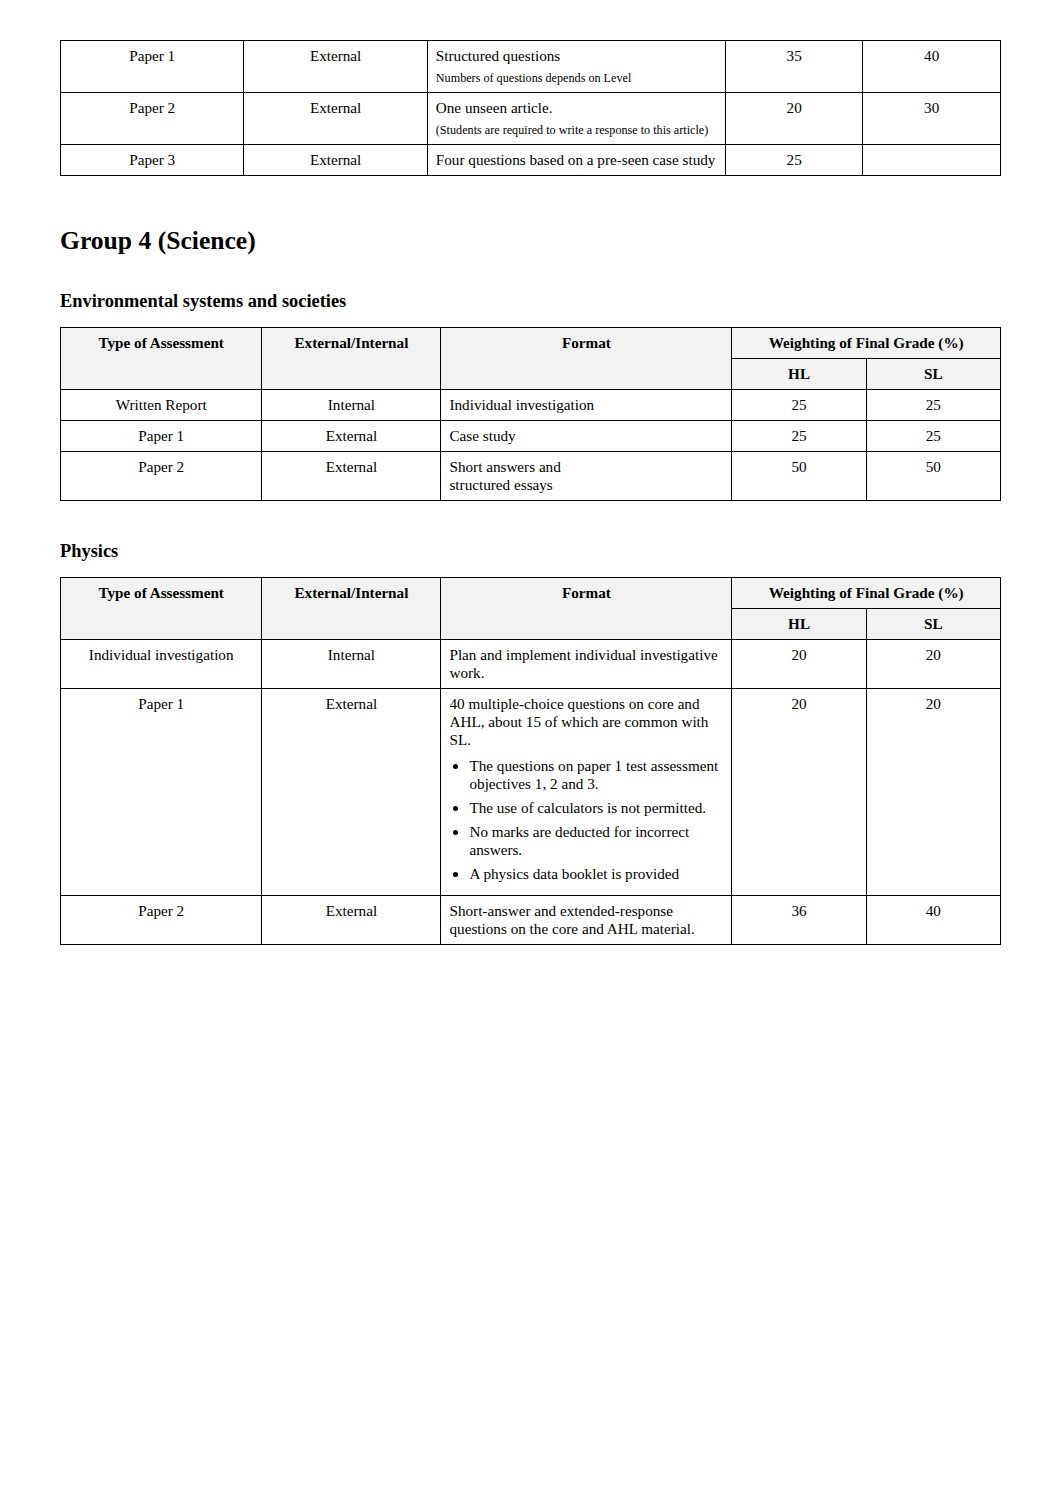| Paper 1 | External | Structured questions Numbers of questions depends on Level | 35 | 40 |
| Paper 2 | External | One unseen article. (Students are required to write a response to this article) | 20 | 30 |
| Paper 3 | External | Four questions based on a pre-seen case study | 25 | |
Group 4 (Science)
Environmental systems and societies
| Type of Assessment | External/Internal | Format | Weighting of Final Grade (%) |
| HL | SL |
| Written Report | Internal | Individual investigation | 25 | 25 |
| Paper 1 | External | Case study | 25 | 25 |
| Paper 2 | External | Short answers and structured essays | 50 | 50 |
Physics
| Type of Assessment | External/Internal | Format | Weighting of Final Grade (%) |
| HL | SL |
| Individual investigation | Internal | Plan and implement individual investigative work. | 20 | 20 |
| Paper 1 | External | 40 multiple-choice questions on core and AHL, about 15 of which are common with SL. The questions on paper 1 test assessment objectives 1, 2 and 3. The use of calculators is not permitted. No marks are deducted for incorrect answers. A physics data booklet is provided | 20 | 20 |
| Paper 2 | External | Short-answer and extended-response questions on the core and AHL material. | 36 | 40 |